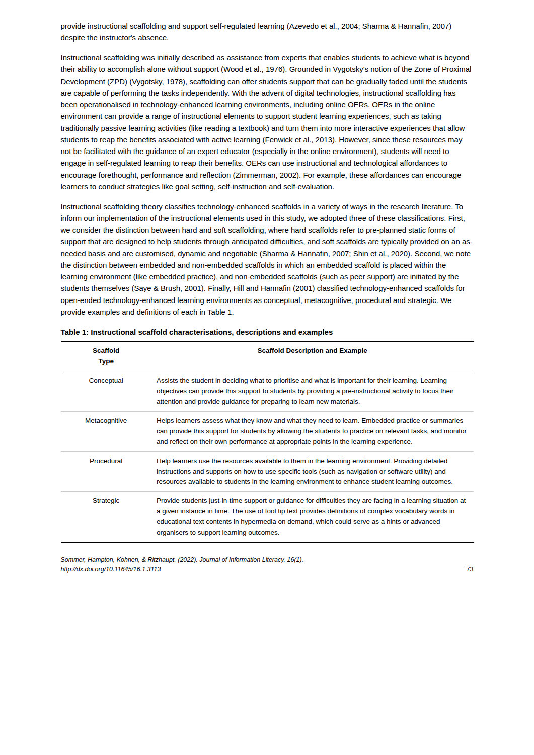provide instructional scaffolding and support self-regulated learning (Azevedo et al., 2004; Sharma & Hannafin, 2007) despite the instructor's absence.
Instructional scaffolding was initially described as assistance from experts that enables students to achieve what is beyond their ability to accomplish alone without support (Wood et al., 1976). Grounded in Vygotsky's notion of the Zone of Proximal Development (ZPD) (Vygotsky, 1978), scaffolding can offer students support that can be gradually faded until the students are capable of performing the tasks independently. With the advent of digital technologies, instructional scaffolding has been operationalised in technology-enhanced learning environments, including online OERs. OERs in the online environment can provide a range of instructional elements to support student learning experiences, such as taking traditionally passive learning activities (like reading a textbook) and turn them into more interactive experiences that allow students to reap the benefits associated with active learning (Fenwick et al., 2013). However, since these resources may not be facilitated with the guidance of an expert educator (especially in the online environment), students will need to engage in self-regulated learning to reap their benefits. OERs can use instructional and technological affordances to encourage forethought, performance and reflection (Zimmerman, 2002). For example, these affordances can encourage learners to conduct strategies like goal setting, self-instruction and self-evaluation.
Instructional scaffolding theory classifies technology-enhanced scaffolds in a variety of ways in the research literature. To inform our implementation of the instructional elements used in this study, we adopted three of these classifications. First, we consider the distinction between hard and soft scaffolding, where hard scaffolds refer to pre-planned static forms of support that are designed to help students through anticipated difficulties, and soft scaffolds are typically provided on an as-needed basis and are customised, dynamic and negotiable (Sharma & Hannafin, 2007; Shin et al., 2020). Second, we note the distinction between embedded and non-embedded scaffolds in which an embedded scaffold is placed within the learning environment (like embedded practice), and non-embedded scaffolds (such as peer support) are initiated by the students themselves (Saye & Brush, 2001). Finally, Hill and Hannafin (2001) classified technology-enhanced scaffolds for open-ended technology-enhanced learning environments as conceptual, metacognitive, procedural and strategic. We provide examples and definitions of each in Table 1.
Table 1: Instructional scaffold characterisations, descriptions and examples
| Scaffold Type | Scaffold Description and Example |
| --- | --- |
| Conceptual | Assists the student in deciding what to prioritise and what is important for their learning. Learning objectives can provide this support to students by providing a pre-instructional activity to focus their attention and provide guidance for preparing to learn new materials. |
| Metacognitive | Helps learners assess what they know and what they need to learn. Embedded practice or summaries can provide this support for students by allowing the students to practice on relevant tasks, and monitor and reflect on their own performance at appropriate points in the learning experience. |
| Procedural | Help learners use the resources available to them in the learning environment. Providing detailed instructions and supports on how to use specific tools (such as navigation or software utility) and resources available to students in the learning environment to enhance student learning outcomes. |
| Strategic | Provide students just-in-time support or guidance for difficulties they are facing in a learning situation at a given instance in time. The use of tool tip text provides definitions of complex vocabulary words in educational text contents in hypermedia on demand, which could serve as a hints or advanced organisers to support learning outcomes. |
Sommer, Hampton, Kohnen, & Ritzhaupt. (2022). Journal of Information Literacy, 16(1).
http://dx.doi.org/10.11645/16.1.3113
73